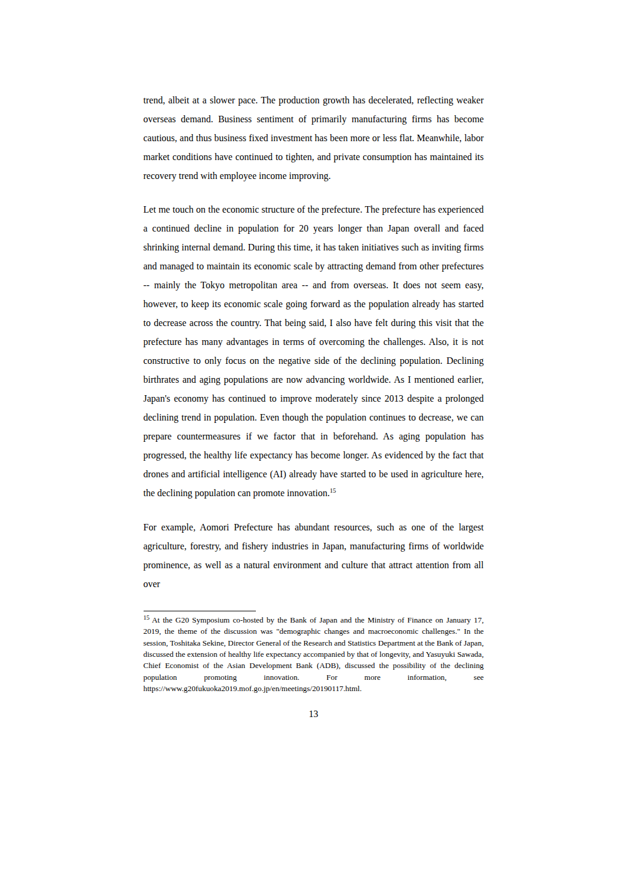trend, albeit at a slower pace. The production growth has decelerated, reflecting weaker overseas demand. Business sentiment of primarily manufacturing firms has become cautious, and thus business fixed investment has been more or less flat. Meanwhile, labor market conditions have continued to tighten, and private consumption has maintained its recovery trend with employee income improving.
Let me touch on the economic structure of the prefecture. The prefecture has experienced a continued decline in population for 20 years longer than Japan overall and faced shrinking internal demand. During this time, it has taken initiatives such as inviting firms and managed to maintain its economic scale by attracting demand from other prefectures -- mainly the Tokyo metropolitan area -- and from overseas. It does not seem easy, however, to keep its economic scale going forward as the population already has started to decrease across the country. That being said, I also have felt during this visit that the prefecture has many advantages in terms of overcoming the challenges. Also, it is not constructive to only focus on the negative side of the declining population. Declining birthrates and aging populations are now advancing worldwide. As I mentioned earlier, Japan's economy has continued to improve moderately since 2013 despite a prolonged declining trend in population. Even though the population continues to decrease, we can prepare countermeasures if we factor that in beforehand. As aging population has progressed, the healthy life expectancy has become longer. As evidenced by the fact that drones and artificial intelligence (AI) already have started to be used in agriculture here, the declining population can promote innovation.15
For example, Aomori Prefecture has abundant resources, such as one of the largest agriculture, forestry, and fishery industries in Japan, manufacturing firms of worldwide prominence, as well as a natural environment and culture that attract attention from all over
15At the G20 Symposium co-hosted by the Bank of Japan and the Ministry of Finance on January 17, 2019, the theme of the discussion was "demographic changes and macroeconomic challenges." In the session, Toshitaka Sekine, Director General of the Research and Statistics Department at the Bank of Japan, discussed the extension of healthy life expectancy accompanied by that of longevity, and Yasuyuki Sawada, Chief Economist of the Asian Development Bank (ADB), discussed the possibility of the declining population promoting innovation. For more information, see https://www.g20fukuoka2019.mof.go.jp/en/meetings/20190117.html.
13